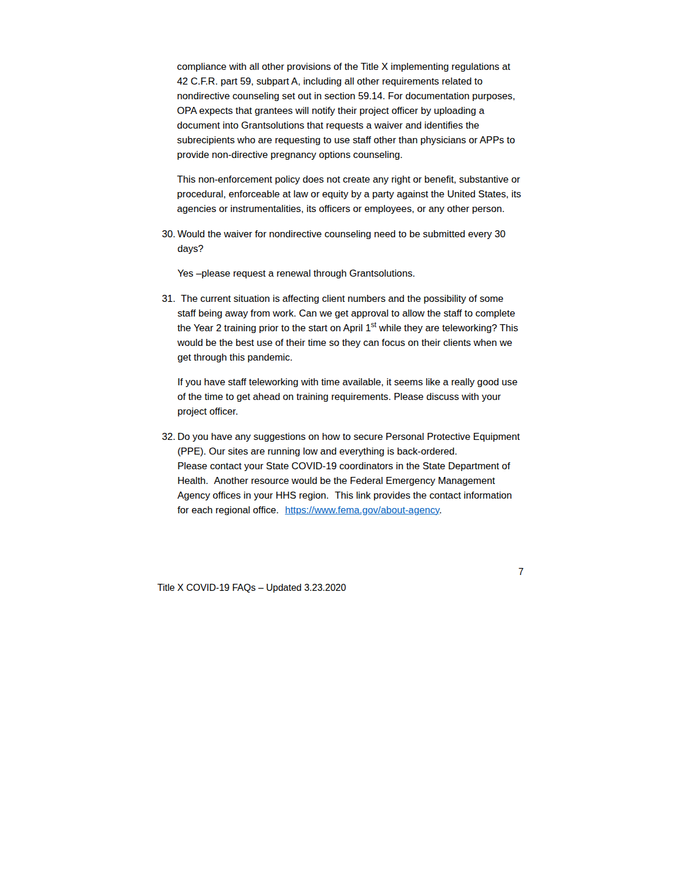compliance with all other provisions of the Title X implementing regulations at 42 C.F.R. part 59, subpart A, including all other requirements related to nondirective counseling set out in section 59.14. For documentation purposes, OPA expects that grantees will notify their project officer by uploading a document into Grantsolutions that requests a waiver and identifies the subrecipients who are requesting to use staff other than physicians or APPs to provide non-directive pregnancy options counseling.
This non-enforcement policy does not create any right or benefit, substantive or procedural, enforceable at law or equity by a party against the United States, its agencies or instrumentalities, its officers or employees, or any other person.
30.
Would the waiver for nondirective counseling need to be submitted every 30 days?
Yes –please request a renewal through Grantsolutions.
31.
The current situation is affecting client numbers and the possibility of some staff being away from work. Can we get approval to allow the staff to complete the Year 2 training prior to the start on April 1st while they are teleworking? This would be the best use of their time so they can focus on their clients when we get through this pandemic.
If you have staff teleworking with time available, it seems like a really good use of the time to get ahead on training requirements. Please discuss with your project officer.
32.
Do you have any suggestions on how to secure Personal Protective Equipment (PPE). Our sites are running low and everything is back-ordered.
Please contact your State COVID-19 coordinators in the State Department of Health. Another resource would be the Federal Emergency Management Agency offices in your HHS region. This link provides the contact information for each regional office. https://www.fema.gov/about-agency.
7
Title X COVID-19 FAQs – Updated 3.23.2020